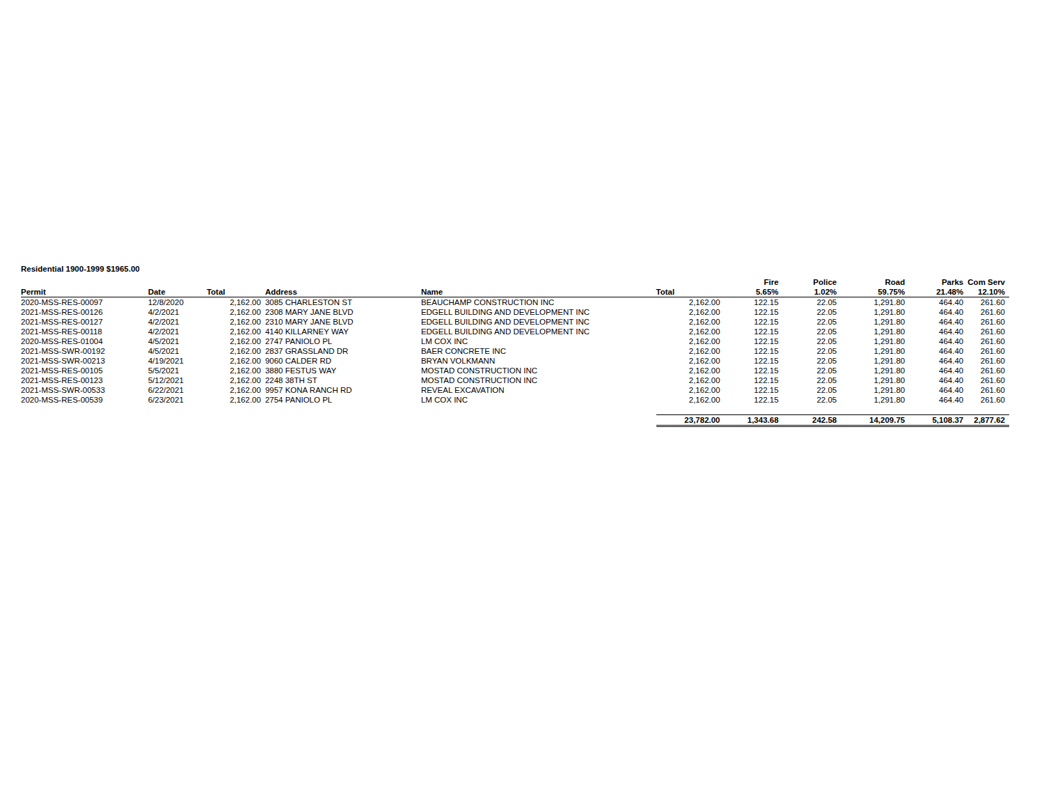Residential 1900-1999 $1965.00
| | | | | | | Fire | Police | Road | Parks | Com Serv |
| --- | --- | --- | --- | --- | --- | --- | --- | --- | --- | --- |
| Permit | Date | Total | Address | Name | Total | 5.65% | 1.02% | 59.75% | 21.48% | 12.10% |
| 2020-MSS-RES-00097 | 12/8/2020 | 2,162.00 | 3085 CHARLESTON ST | BEAUCHAMP CONSTRUCTION INC | 2,162.00 | 122.15 | 22.05 | 1,291.80 | 464.40 | 261.60 |
| 2021-MSS-RES-00126 | 4/2/2021 | 2,162.00 | 2308 MARY JANE BLVD | EDGELL BUILDING AND DEVELOPMENT INC | 2,162.00 | 122.15 | 22.05 | 1,291.80 | 464.40 | 261.60 |
| 2021-MSS-RES-00127 | 4/2/2021 | 2,162.00 | 2310 MARY JANE BLVD | EDGELL BUILDING AND DEVELOPMENT INC | 2,162.00 | 122.15 | 22.05 | 1,291.80 | 464.40 | 261.60 |
| 2021-MSS-RES-00118 | 4/2/2021 | 2,162.00 | 4140 KILLARNEY WAY | EDGELL BUILDING AND DEVELOPMENT INC | 2,162.00 | 122.15 | 22.05 | 1,291.80 | 464.40 | 261.60 |
| 2020-MSS-RES-01004 | 4/5/2021 | 2,162.00 | 2747 PANIOLO PL | LM COX INC | 2,162.00 | 122.15 | 22.05 | 1,291.80 | 464.40 | 261.60 |
| 2021-MSS-SWR-00192 | 4/5/2021 | 2,162.00 | 2837 GRASSLAND DR | BAER CONCRETE INC | 2,162.00 | 122.15 | 22.05 | 1,291.80 | 464.40 | 261.60 |
| 2021-MSS-SWR-00213 | 4/19/2021 | 2,162.00 | 9060 CALDER RD | BRYAN VOLKMANN | 2,162.00 | 122.15 | 22.05 | 1,291.80 | 464.40 | 261.60 |
| 2021-MSS-RES-00105 | 5/5/2021 | 2,162.00 | 3880 FESTUS WAY | MOSTAD CONSTRUCTION INC | 2,162.00 | 122.15 | 22.05 | 1,291.80 | 464.40 | 261.60 |
| 2021-MSS-RES-00123 | 5/12/2021 | 2,162.00 | 2248 38TH ST | MOSTAD CONSTRUCTION INC | 2,162.00 | 122.15 | 22.05 | 1,291.80 | 464.40 | 261.60 |
| 2021-MSS-SWR-00533 | 6/22/2021 | 2,162.00 | 9957 KONA RANCH RD | REVEAL EXCAVATION | 2,162.00 | 122.15 | 22.05 | 1,291.80 | 464.40 | 261.60 |
| 2020-MSS-RES-00539 | 6/23/2021 | 2,162.00 | 2754 PANIOLO PL | LM COX INC | 2,162.00 | 122.15 | 22.05 | 1,291.80 | 464.40 | 261.60 |
| | | | | | 23,782.00 | 1,343.68 | 242.58 | 14,209.75 | 5,108.37 | 2,877.62 |